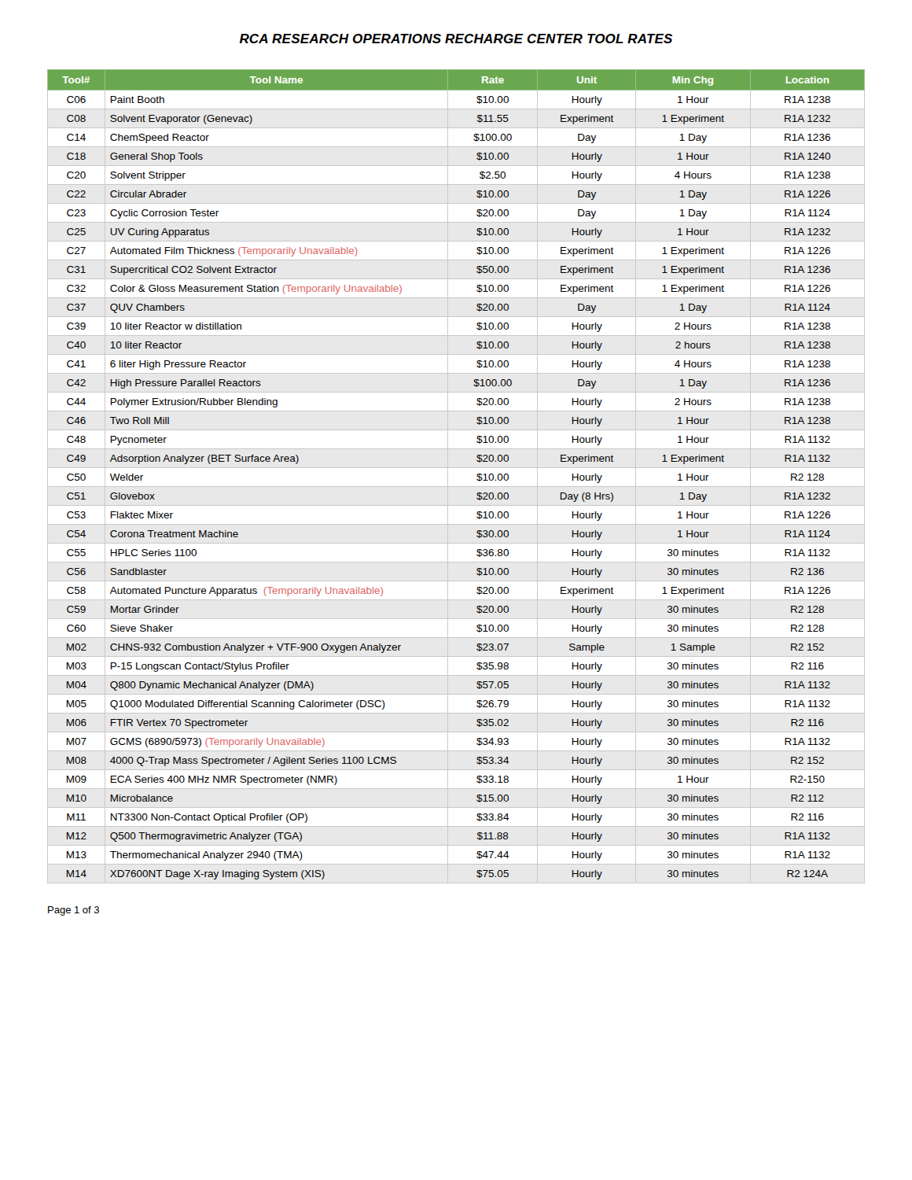RCA RESEARCH OPERATIONS RECHARGE CENTER TOOL RATES
| Tool# | Tool Name | Rate | Unit | Min Chg | Location |
| --- | --- | --- | --- | --- | --- |
| C06 | Paint Booth | $10.00 | Hourly | 1 Hour | R1A 1238 |
| C08 | Solvent Evaporator (Genevac) | $11.55 | Experiment | 1 Experiment | R1A 1232 |
| C14 | ChemSpeed Reactor | $100.00 | Day | 1 Day | R1A 1236 |
| C18 | General Shop Tools | $10.00 | Hourly | 1 Hour | R1A 1240 |
| C20 | Solvent Stripper | $2.50 | Hourly | 4 Hours | R1A 1238 |
| C22 | Circular Abrader | $10.00 | Day | 1 Day | R1A 1226 |
| C23 | Cyclic Corrosion Tester | $20.00 | Day | 1 Day | R1A 1124 |
| C25 | UV Curing Apparatus | $10.00 | Hourly | 1 Hour | R1A 1232 |
| C27 | Automated Film Thickness (Temporarily Unavailable) | $10.00 | Experiment | 1 Experiment | R1A 1226 |
| C31 | Supercritical CO2 Solvent Extractor | $50.00 | Experiment | 1 Experiment | R1A 1236 |
| C32 | Color & Gloss Measurement Station (Temporarily Unavailable) | $10.00 | Experiment | 1 Experiment | R1A 1226 |
| C37 | QUV Chambers | $20.00 | Day | 1 Day | R1A 1124 |
| C39 | 10 liter Reactor w distillation | $10.00 | Hourly | 2 Hours | R1A 1238 |
| C40 | 10 liter Reactor | $10.00 | Hourly | 2 hours | R1A 1238 |
| C41 | 6 liter High Pressure Reactor | $10.00 | Hourly | 4 Hours | R1A 1238 |
| C42 | High Pressure Parallel Reactors | $100.00 | Day | 1 Day | R1A 1236 |
| C44 | Polymer Extrusion/Rubber Blending | $20.00 | Hourly | 2 Hours | R1A 1238 |
| C46 | Two Roll Mill | $10.00 | Hourly | 1 Hour | R1A 1238 |
| C48 | Pycnometer | $10.00 | Hourly | 1 Hour | R1A 1132 |
| C49 | Adsorption Analyzer (BET Surface Area) | $20.00 | Experiment | 1 Experiment | R1A 1132 |
| C50 | Welder | $10.00 | Hourly | 1 Hour | R2 128 |
| C51 | Glovebox | $20.00 | Day (8 Hrs) | 1 Day | R1A 1232 |
| C53 | Flaktec Mixer | $10.00 | Hourly | 1 Hour | R1A 1226 |
| C54 | Corona Treatment Machine | $30.00 | Hourly | 1 Hour | R1A 1124 |
| C55 | HPLC Series 1100 | $36.80 | Hourly | 30 minutes | R1A 1132 |
| C56 | Sandblaster | $10.00 | Hourly | 30 minutes | R2 136 |
| C58 | Automated Puncture Apparatus (Temporarily Unavailable) | $20.00 | Experiment | 1 Experiment | R1A 1226 |
| C59 | Mortar Grinder | $20.00 | Hourly | 30 minutes | R2 128 |
| C60 | Sieve Shaker | $10.00 | Hourly | 30 minutes | R2 128 |
| M02 | CHNS-932 Combustion Analyzer + VTF-900 Oxygen Analyzer | $23.07 | Sample | 1 Sample | R2 152 |
| M03 | P-15 Longscan Contact/Stylus Profiler | $35.98 | Hourly | 30 minutes | R2 116 |
| M04 | Q800 Dynamic Mechanical Analyzer (DMA) | $57.05 | Hourly | 30 minutes | R1A 1132 |
| M05 | Q1000 Modulated Differential Scanning Calorimeter (DSC) | $26.79 | Hourly | 30 minutes | R1A 1132 |
| M06 | FTIR Vertex 70 Spectrometer | $35.02 | Hourly | 30 minutes | R2 116 |
| M07 | GCMS (6890/5973) (Temporarily Unavailable) | $34.93 | Hourly | 30 minutes | R1A 1132 |
| M08 | 4000 Q-Trap Mass Spectrometer / Agilent Series 1100 LCMS | $53.34 | Hourly | 30 minutes | R2 152 |
| M09 | ECA Series 400 MHz NMR Spectrometer (NMR) | $33.18 | Hourly | 1 Hour | R2-150 |
| M10 | Microbalance | $15.00 | Hourly | 30 minutes | R2 112 |
| M11 | NT3300 Non-Contact Optical Profiler (OP) | $33.84 | Hourly | 30 minutes | R2 116 |
| M12 | Q500 Thermogravimetric Analyzer (TGA) | $11.88 | Hourly | 30 minutes | R1A 1132 |
| M13 | Thermomechanical Analyzer 2940 (TMA) | $47.44 | Hourly | 30 minutes | R1A 1132 |
| M14 | XD7600NT Dage X-ray Imaging System (XIS) | $75.05 | Hourly | 30 minutes | R2 124A |
Page 1 of 3